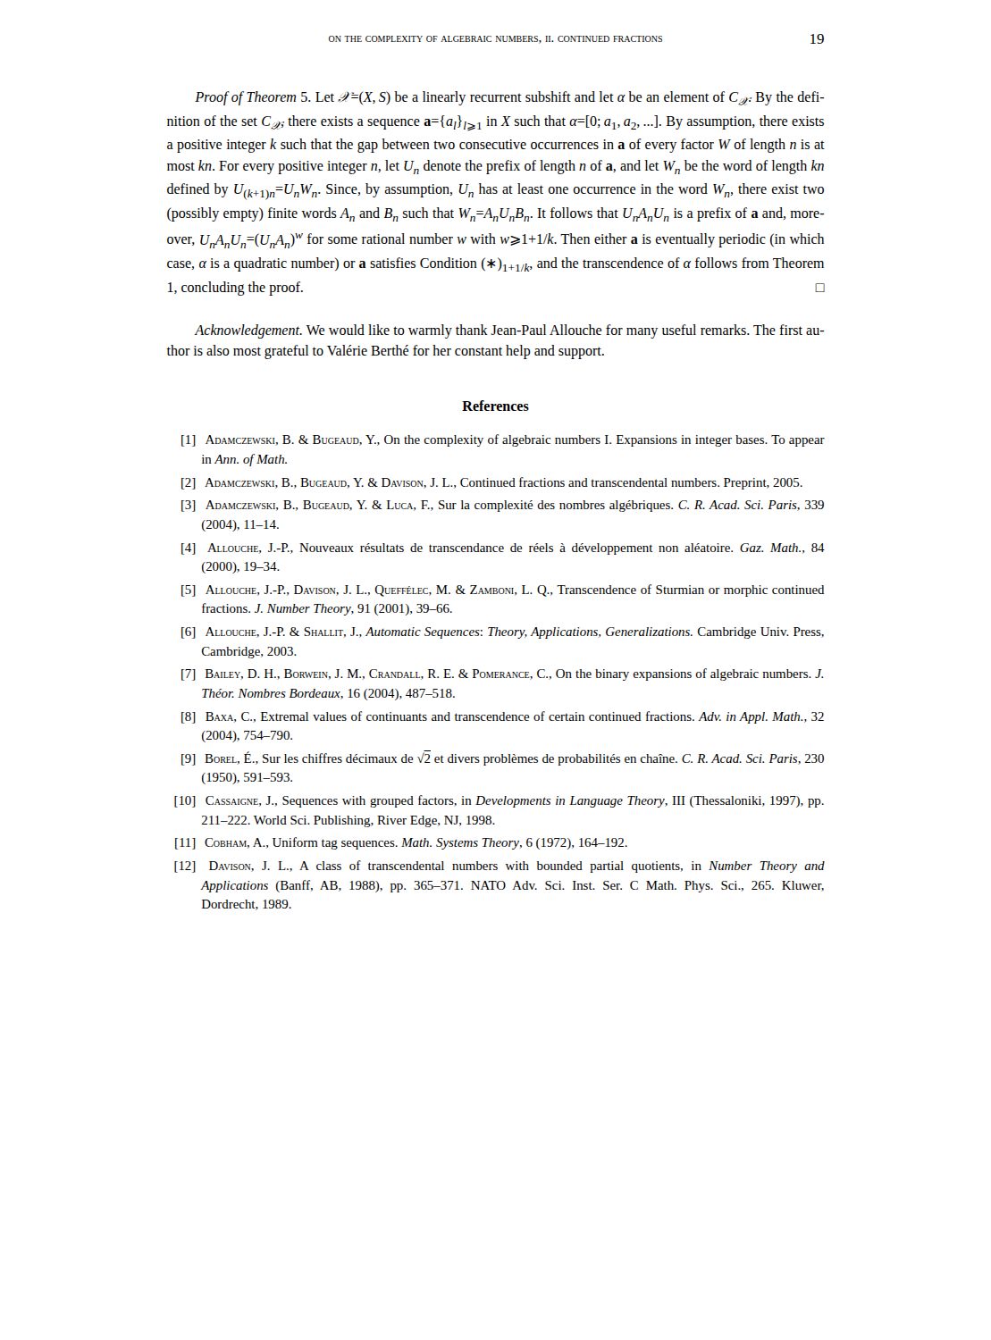on the complexity of algebraic numbers, ii. continued fractions 19
Proof of Theorem 5. Let 𝒳=(X, S) be a linearly recurrent subshift and let α be an element of C𝒳. By the definition of the set C𝒳, there exists a sequence a={al}l⩾1 in X such that α=[0; a1, a2, ...]. By assumption, there exists a positive integer k such that the gap between two consecutive occurrences in a of every factor W of length n is at most kn. For every positive integer n, let Un denote the prefix of length n of a, and let Wn be the word of length kn defined by U(k+1)n=UnWn. Since, by assumption, Un has at least one occurrence in the word Wn, there exist two (possibly empty) finite words An and Bn such that Wn=AnUnBn. It follows that UnAnUn is a prefix of a and, moreover, UnAnUn=(UnAn)w for some rational number w with w⩾1+1/k. Then either a is eventually periodic (in which case, α is a quadratic number) or a satisfies Condition (∗)1+1/k, and the transcendence of α follows from Theorem 1, concluding the proof. □
Acknowledgement. We would like to warmly thank Jean-Paul Allouche for many useful remarks. The first author is also most grateful to Valérie Berthé for her constant help and support.
References
[1] Adamczewski, B. & Bugeaud, Y., On the complexity of algebraic numbers I. Expansions in integer bases. To appear in Ann. of Math.
[2] Adamczewski, B., Bugeaud, Y. & Davison, J. L., Continued fractions and transcendental numbers. Preprint, 2005.
[3] Adamczewski, B., Bugeaud, Y. & Luca, F., Sur la complexité des nombres algébriques. C. R. Acad. Sci. Paris, 339 (2004), 11–14.
[4] Allouche, J.-P., Nouveaux résultats de transcendance de réels à développement non aléatoire. Gaz. Math., 84 (2000), 19–34.
[5] Allouche, J.-P., Davison, J. L., Queffélec, M. & Zamboni, L. Q., Transcendence of Sturmian or morphic continued fractions. J. Number Theory, 91 (2001), 39–66.
[6] Allouche, J.-P. & Shallit, J., Automatic Sequences: Theory, Applications, Generalizations. Cambridge Univ. Press, Cambridge, 2003.
[7] Bailey, D. H., Borwein, J. M., Crandall, R. E. & Pomerance, C., On the binary expansions of algebraic numbers. J. Théor. Nombres Bordeaux, 16 (2004), 487–518.
[8] Baxa, C., Extremal values of continuants and transcendence of certain continued fractions. Adv. in Appl. Math., 32 (2004), 754–790.
[9] Borel, É., Sur les chiffres décimaux de √2 et divers problèmes de probabilités en chaîne. C. R. Acad. Sci. Paris, 230 (1950), 591–593.
[10] Cassaigne, J., Sequences with grouped factors, in Developments in Language Theory, III (Thessaloniki, 1997), pp. 211–222. World Sci. Publishing, River Edge, NJ, 1998.
[11] Cobham, A., Uniform tag sequences. Math. Systems Theory, 6 (1972), 164–192.
[12] Davison, J. L., A class of transcendental numbers with bounded partial quotients, in Number Theory and Applications (Banff, AB, 1988), pp. 365–371. NATO Adv. Sci. Inst. Ser. C Math. Phys. Sci., 265. Kluwer, Dordrecht, 1989.